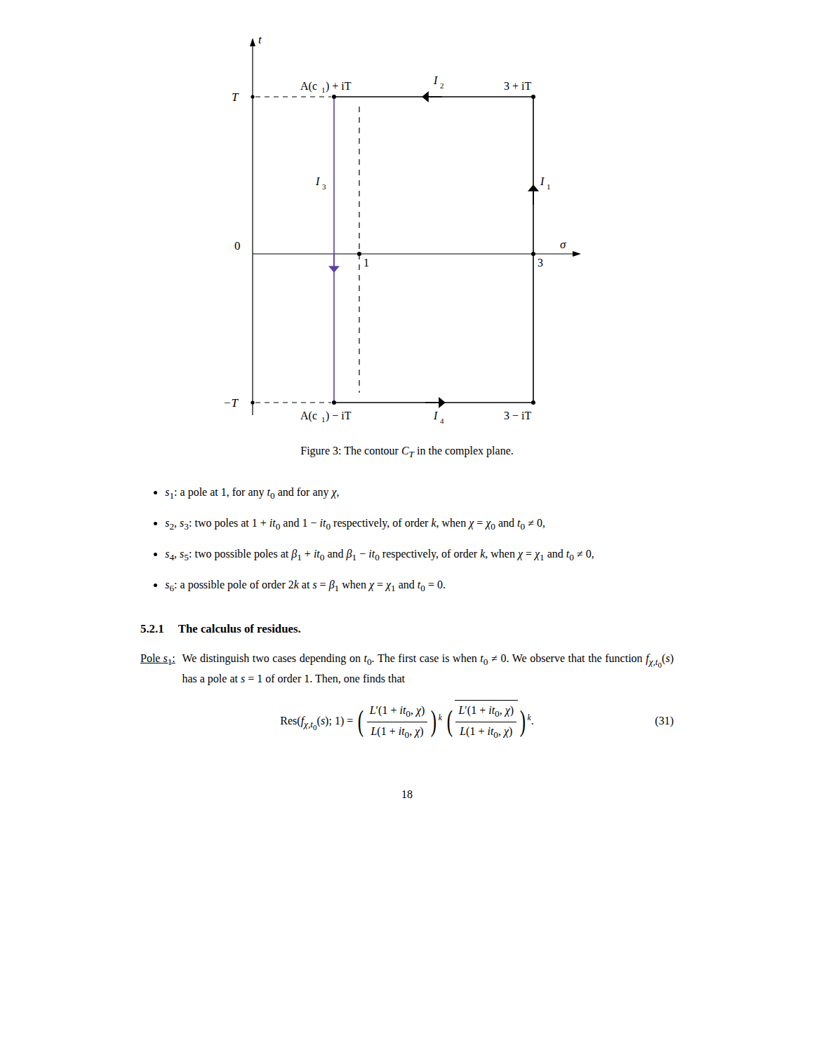t σ 0 T −T 1 3 A(c 1 ) + iT 3 + iT A(c 1 ) − iT 3 − iT I 1 I 2 I 3 I 4
Figure 3: The contour CT in the complex plane.
s1: a pole at 1, for any t0 and for any χ,
s2, s3: two poles at 1 + it0 and 1 − it0 respectively, of order k, when χ = χ0 and t0 ≠ 0,
s4, s5: two possible poles at β1 + it0 and β1 − it0 respectively, of order k, when χ = χ1 and t0 ≠ 0,
s6: a possible pole of order 2k at s = β1 when χ = χ1 and t0 = 0.
5.2.1 The calculus of residues.
Pole s1:
We distinguish two cases depending on t0. The first case is when t0 ≠ 0. We observe that the function fχ,t0(s) has a pole at s = 1 of order 1. Then, one finds that
Res(fχ,t0(s); 1) = (L′(1 + it0, χ) L(1 + it0, χ)) k (L′(1 + it0, χ) L(1 + it0, χ)) k.
(31)
18